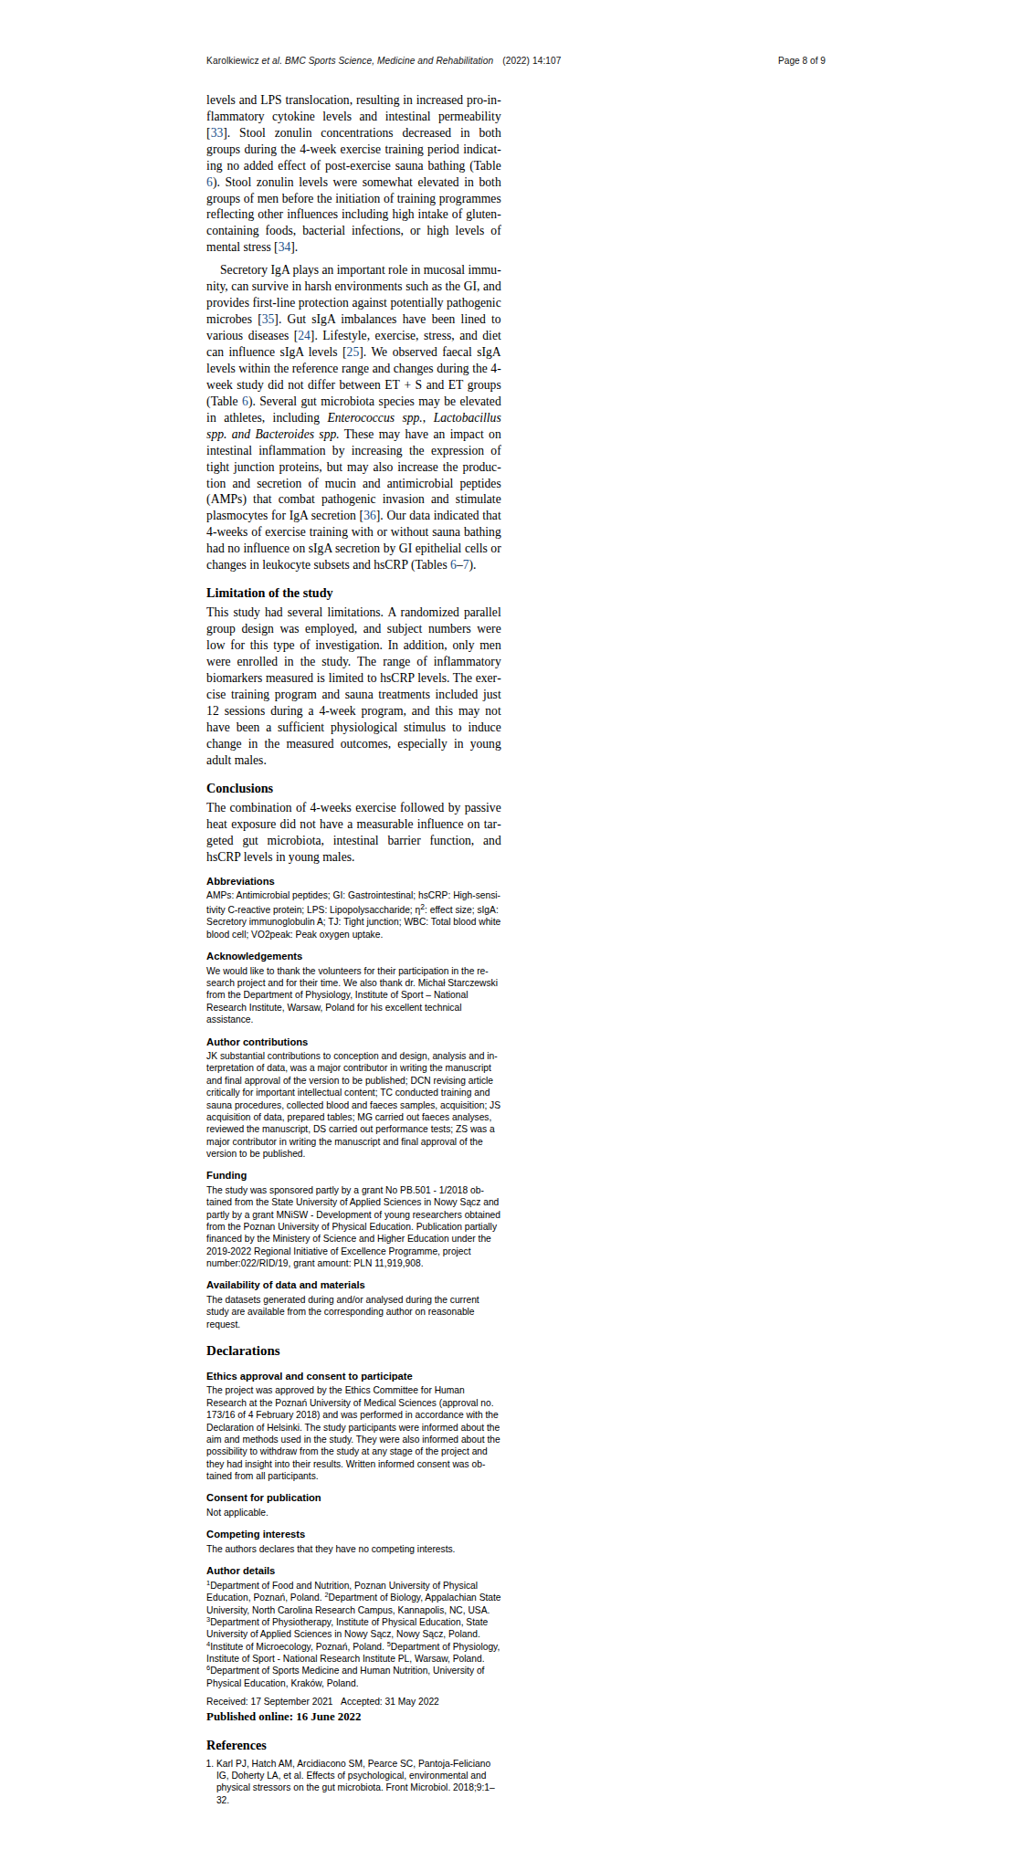Karolkiewicz et al. BMC Sports Science, Medicine and Rehabilitation(2022) 14:107
Page 8 of 9
levels and LPS translocation, resulting in increased pro-inflammatory cytokine levels and intestinal permeability [33]. Stool zonulin concentrations decreased in both groups during the 4-week exercise training period indicating no added effect of post-exercise sauna bathing (Table 6). Stool zonulin levels were somewhat elevated in both groups of men before the initiation of training programmes reflecting other influences including high intake of gluten-containing foods, bacterial infections, or high levels of mental stress [34].
Secretory IgA plays an important role in mucosal immunity, can survive in harsh environments such as the GI, and provides first-line protection against potentially pathogenic microbes [35]. Gut sIgA imbalances have been lined to various diseases [24]. Lifestyle, exercise, stress, and diet can influence sIgA levels [25]. We observed faecal sIgA levels within the reference range and changes during the 4-week study did not differ between ET + S and ET groups (Table 6). Several gut microbiota species may be elevated in athletes, including Enterococcus spp., Lactobacillus spp. and Bacteroides spp. These may have an impact on intestinal inflammation by increasing the expression of tight junction proteins, but may also increase the production and secretion of mucin and antimicrobial peptides (AMPs) that combat pathogenic invasion and stimulate plasmocytes for IgA secretion [36]. Our data indicated that 4-weeks of exercise training with or without sauna bathing had no influence on sIgA secretion by GI epithelial cells or changes in leukocyte subsets and hsCRP (Tables 6–7).
Limitation of the study
This study had several limitations. A randomized parallel group design was employed, and subject numbers were low for this type of investigation. In addition, only men were enrolled in the study. The range of inflammatory biomarkers measured is limited to hsCRP levels. The exercise training program and sauna treatments included just 12 sessions during a 4-week program, and this may not have been a sufficient physiological stimulus to induce change in the measured outcomes, especially in young adult males.
Conclusions
The combination of 4-weeks exercise followed by passive heat exposure did not have a measurable influence on targeted gut microbiota, intestinal barrier function, and hsCRP levels in young males.
Abbreviations
AMPs: Antimicrobial peptides; GI: Gastrointestinal; hsCRP: High-sensitivity C-reactive protein; LPS: Lipopolysaccharide; η2: effect size; sIgA: Secretory immunoglobulin A; TJ: Tight junction; WBC: Total blood white blood cell; VO2peak: Peak oxygen uptake.
Acknowledgements
We would like to thank the volunteers for their participation in the research project and for their time. We also thank dr. Michał Starczewski from the Department of Physiology, Institute of Sport – National Research Institute, Warsaw, Poland for his excellent technical assistance.
Author contributions
JK substantial contributions to conception and design, analysis and interpretation of data, was a major contributor in writing the manuscript and final approval of the version to be published; DCN revising article critically for important intellectual content; TC conducted training and sauna procedures, collected blood and faeces samples, acquisition; JS acquisition of data, prepared tables; MG carried out faeces analyses, reviewed the manuscript, DS carried out performance tests; ZS was a major contributor in writing the manuscript and final approval of the version to be published.
Funding
The study was sponsored partly by a grant No PB.501 - 1/2018 obtained from the State University of Applied Sciences in Nowy Sącz and partly by a grant MNiSW - Development of young researchers obtained from the Poznan University of Physical Education. Publication partially financed by the Ministery of Science and Higher Education under the 2019-2022 Regional Initiative of Excellence Programme, project number:022/RID/19, grant amount: PLN 11,919,908.
Availability of data and materials
The datasets generated during and/or analysed during the current study are available from the corresponding author on reasonable request.
Declarations
Ethics approval and consent to participate
The project was approved by the Ethics Committee for Human Research at the Poznań University of Medical Sciences (approval no. 173/16 of 4 February 2018) and was performed in accordance with the Declaration of Helsinki. The study participants were informed about the aim and methods used in the study. They were also informed about the possibility to withdraw from the study at any stage of the project and they had insight into their results. Written informed consent was obtained from all participants.
Consent for publication
Not applicable.
Competing interests
The authors declares that they have no competing interests.
Author details
1Department of Food and Nutrition, Poznan University of Physical Education, Poznań, Poland. 2Department of Biology, Appalachian State University, North Carolina Research Campus, Kannapolis, NC, USA. 3Department of Physiotherapy, Institute of Physical Education, State University of Applied Sciences in Nowy Sącz, Nowy Sącz, Poland. 4Institute of Microecology, Poznań, Poland. 5Department of Physiology, Institute of Sport - National Research Institute PL, Warsaw, Poland. 6Department of Sports Medicine and Human Nutrition, University of Physical Education, Kraków, Poland.
Received: 17 September 2021 Accepted: 31 May 2022
Published online: 16 June 2022
References
Karl PJ, Hatch AM, Arcidiacono SM, Pearce SC, Pantoja-Feliciano IG, Doherty LA, et al. Effects of psychological, environmental and physical stressors on the gut microbiota. Front Microbiol. 2018;9:1–32.